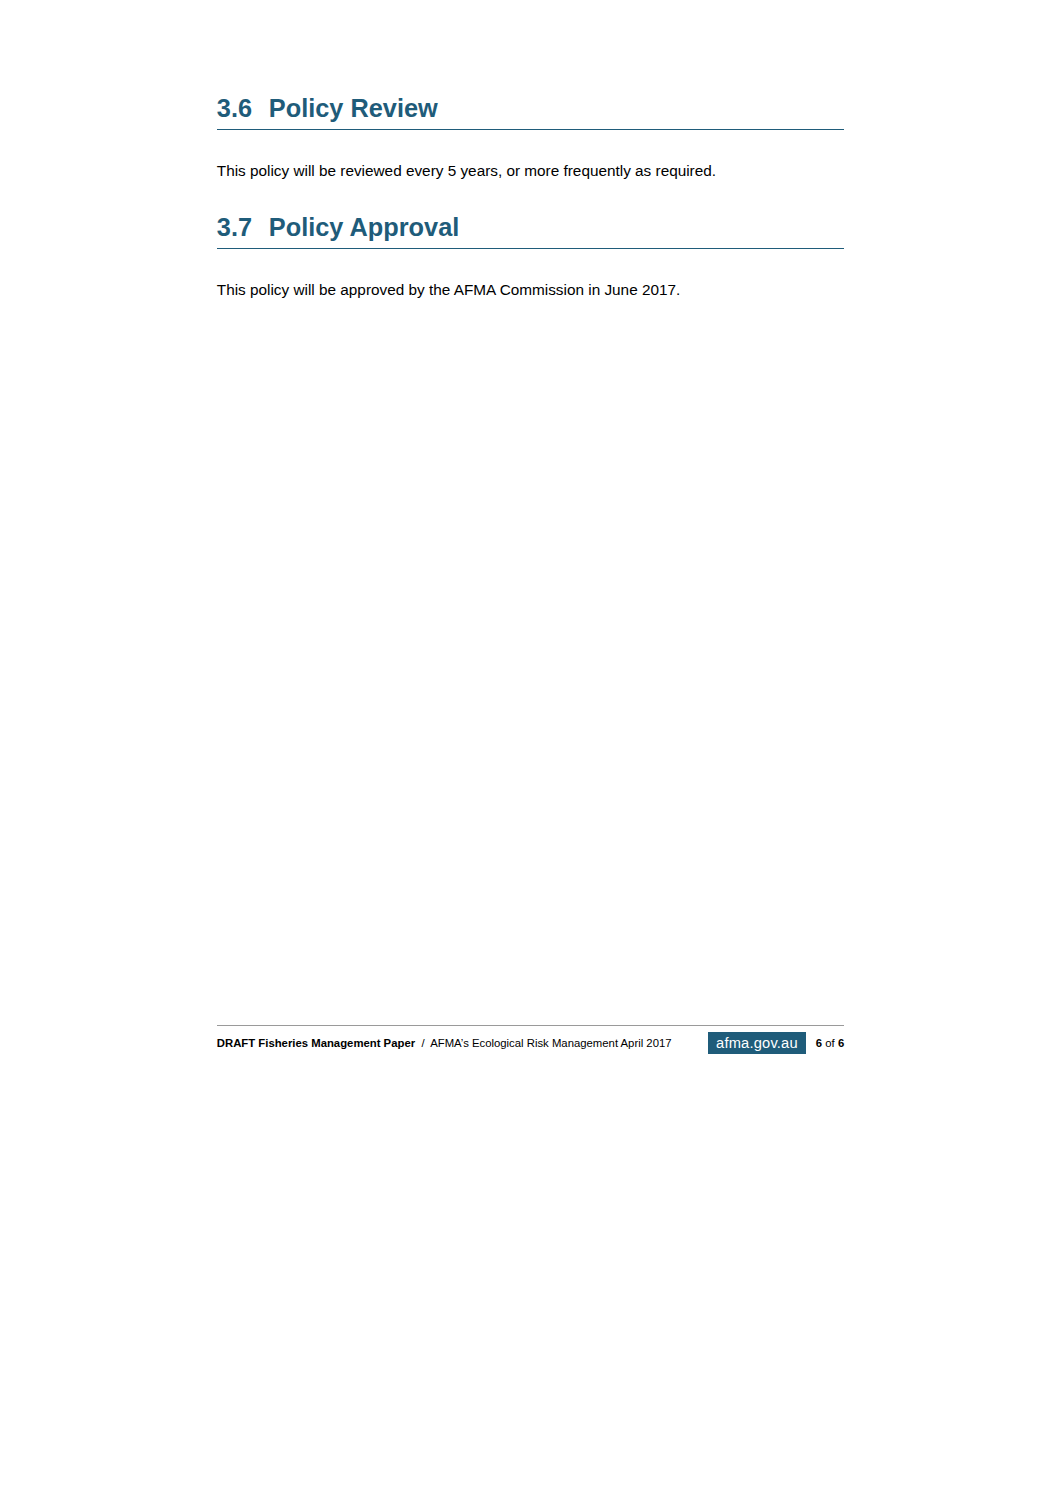3.6 Policy Review
This policy will be reviewed every 5 years, or more frequently as required.
3.7 Policy Approval
This policy will be approved by the AFMA Commission in June 2017.
DRAFT Fisheries Management Paper / AFMA’s Ecological Risk Management April 2017
afma.gov.au 6 of 6